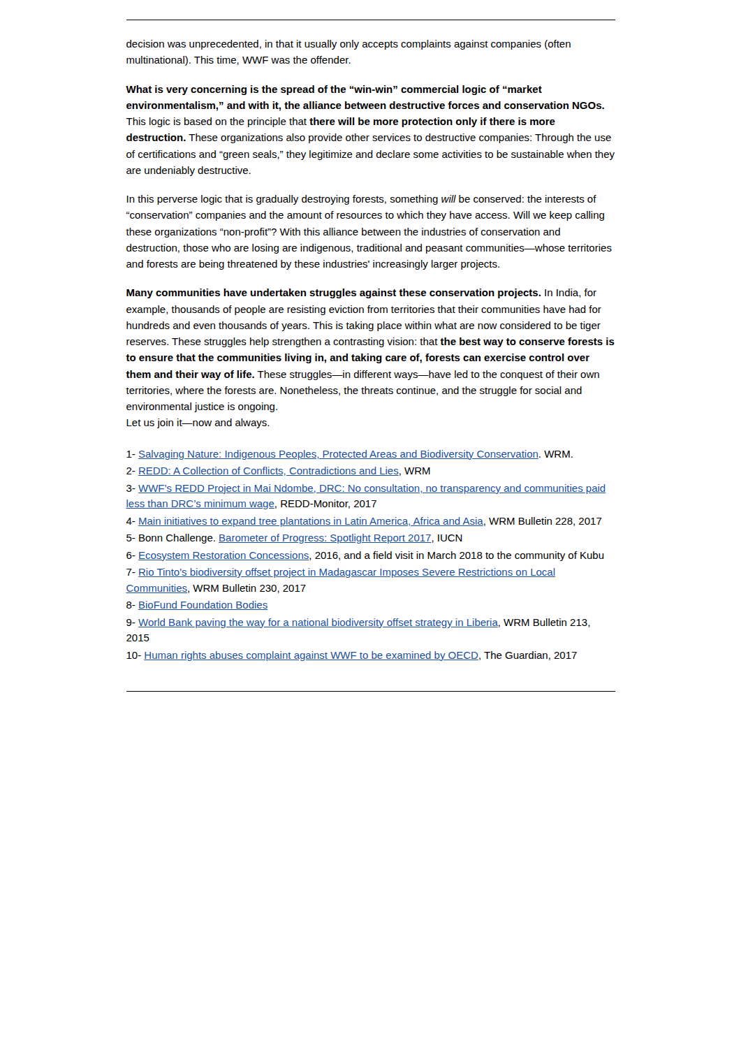decision was unprecedented, in that it usually only accepts complaints against companies (often multinational). This time, WWF was the offender.
What is very concerning is the spread of the “win-win” commercial logic of “market environmentalism,” and with it, the alliance between destructive forces and conservation NGOs. This logic is based on the principle that there will be more protection only if there is more destruction. These organizations also provide other services to destructive companies: Through the use of certifications and “green seals,” they legitimize and declare some activities to be sustainable when they are undeniably destructive.
In this perverse logic that is gradually destroying forests, something will be conserved: the interests of “conservation” companies and the amount of resources to which they have access. Will we keep calling these organizations “non-profit”? With this alliance between the industries of conservation and destruction, those who are losing are indigenous, traditional and peasant communities—whose territories and forests are being threatened by these industries' increasingly larger projects.
Many communities have undertaken struggles against these conservation projects. In India, for example, thousands of people are resisting eviction from territories that their communities have had for hundreds and even thousands of years. This is taking place within what are now considered to be tiger reserves. These struggles help strengthen a contrasting vision: that the best way to conserve forests is to ensure that the communities living in, and taking care of, forests can exercise control over them and their way of life. These struggles—in different ways—have led to the conquest of their own territories, where the forests are. Nonetheless, the threats continue, and the struggle for social and environmental justice is ongoing.
Let us join it—now and always.
1- Salvaging Nature: Indigenous Peoples, Protected Areas and Biodiversity Conservation. WRM.
2- REDD: A Collection of Conflicts, Contradictions and Lies, WRM
3- WWF’s REDD Project in Mai Ndombe, DRC: No consultation, no transparency and communities paid less than DRC’s minimum wage, REDD-Monitor, 2017
4- Main initiatives to expand tree plantations in Latin America, Africa and Asia, WRM Bulletin 228, 2017
5- Bonn Challenge. Barometer of Progress: Spotlight Report 2017, IUCN
6- Ecosystem Restoration Concessions, 2016, and a field visit in March 2018 to the community of Kubu
7- Rio Tinto's biodiversity offset project in Madagascar Imposes Severe Restrictions on Local Communities, WRM Bulletin 230, 2017
8- BioFund Foundation Bodies
9- World Bank paving the way for a national biodiversity offset strategy in Liberia, WRM Bulletin 213, 2015
10- Human rights abuses complaint against WWF to be examined by OECD, The Guardian, 2017